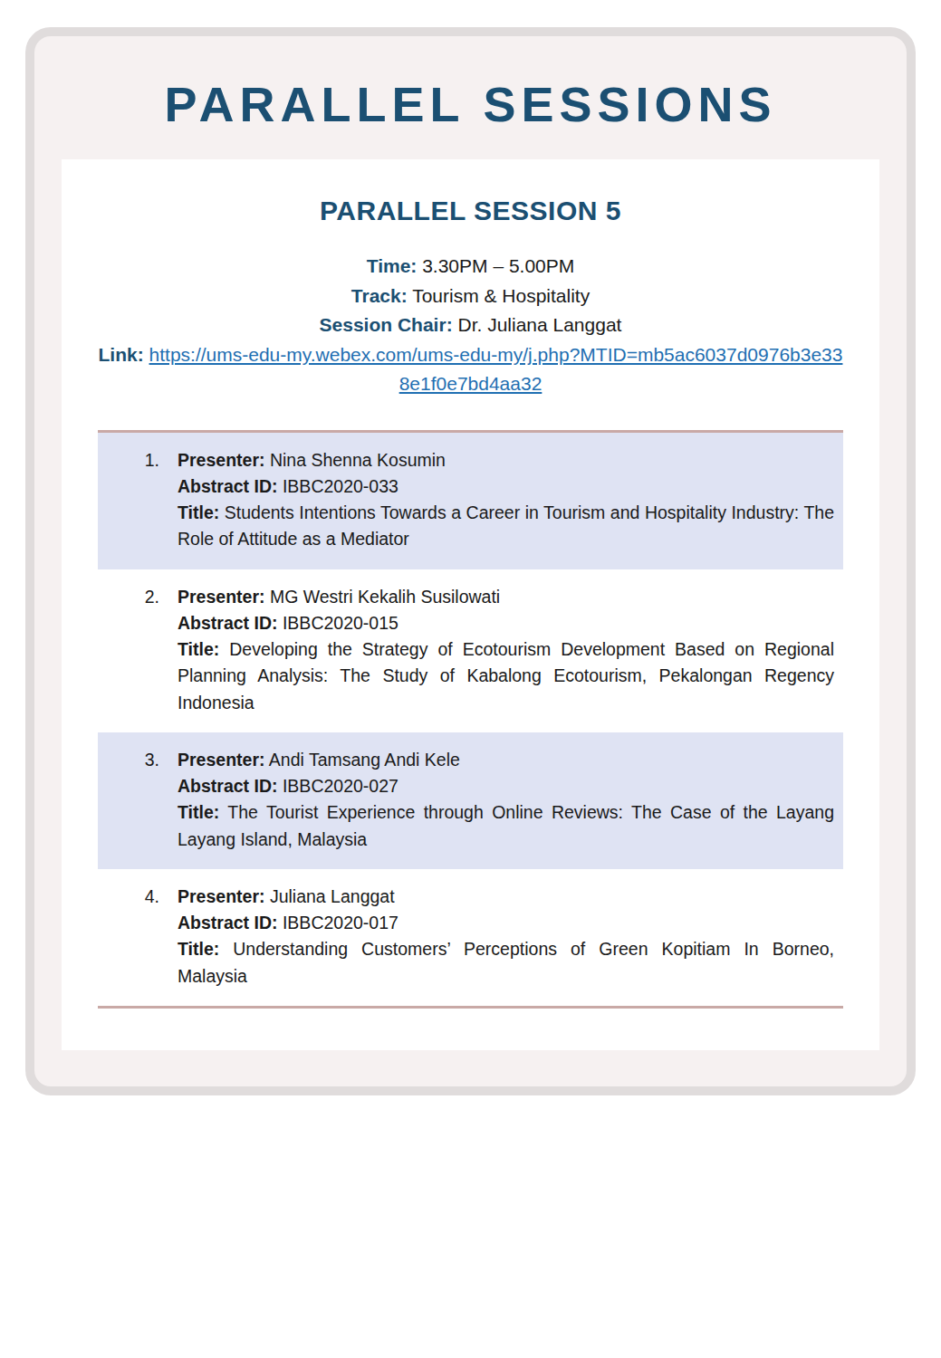PARALLEL SESSIONS
PARALLEL SESSION 5
Time: 3.30PM – 5.00PM
Track: Tourism & Hospitality
Session Chair: Dr. Juliana Langgat
Link: https://ums-edu-my.webex.com/ums-edu-my/j.php?MTID=mb5ac6037d0976b3e338e1f0e7bd4aa32
| 1. | Presenter: Nina Shenna Kosumin Abstract ID: IBBC2020-033 Title: Students Intentions Towards a Career in Tourism and Hospitality Industry: The Role of Attitude as a Mediator |
| 2. | Presenter: MG Westri Kekalih Susilowati Abstract ID: IBBC2020-015 Title: Developing the Strategy of Ecotourism Development Based on Regional Planning Analysis: The Study of Kabalong Ecotourism, Pekalongan Regency Indonesia |
| 3. | Presenter: Andi Tamsang Andi Kele Abstract ID: IBBC2020-027 Title: The Tourist Experience through Online Reviews: The Case of the Layang Layang Island, Malaysia |
| 4. | Presenter: Juliana Langgat Abstract ID: IBBC2020-017 Title: Understanding Customers’ Perceptions of Green Kopitiam In Borneo, Malaysia |